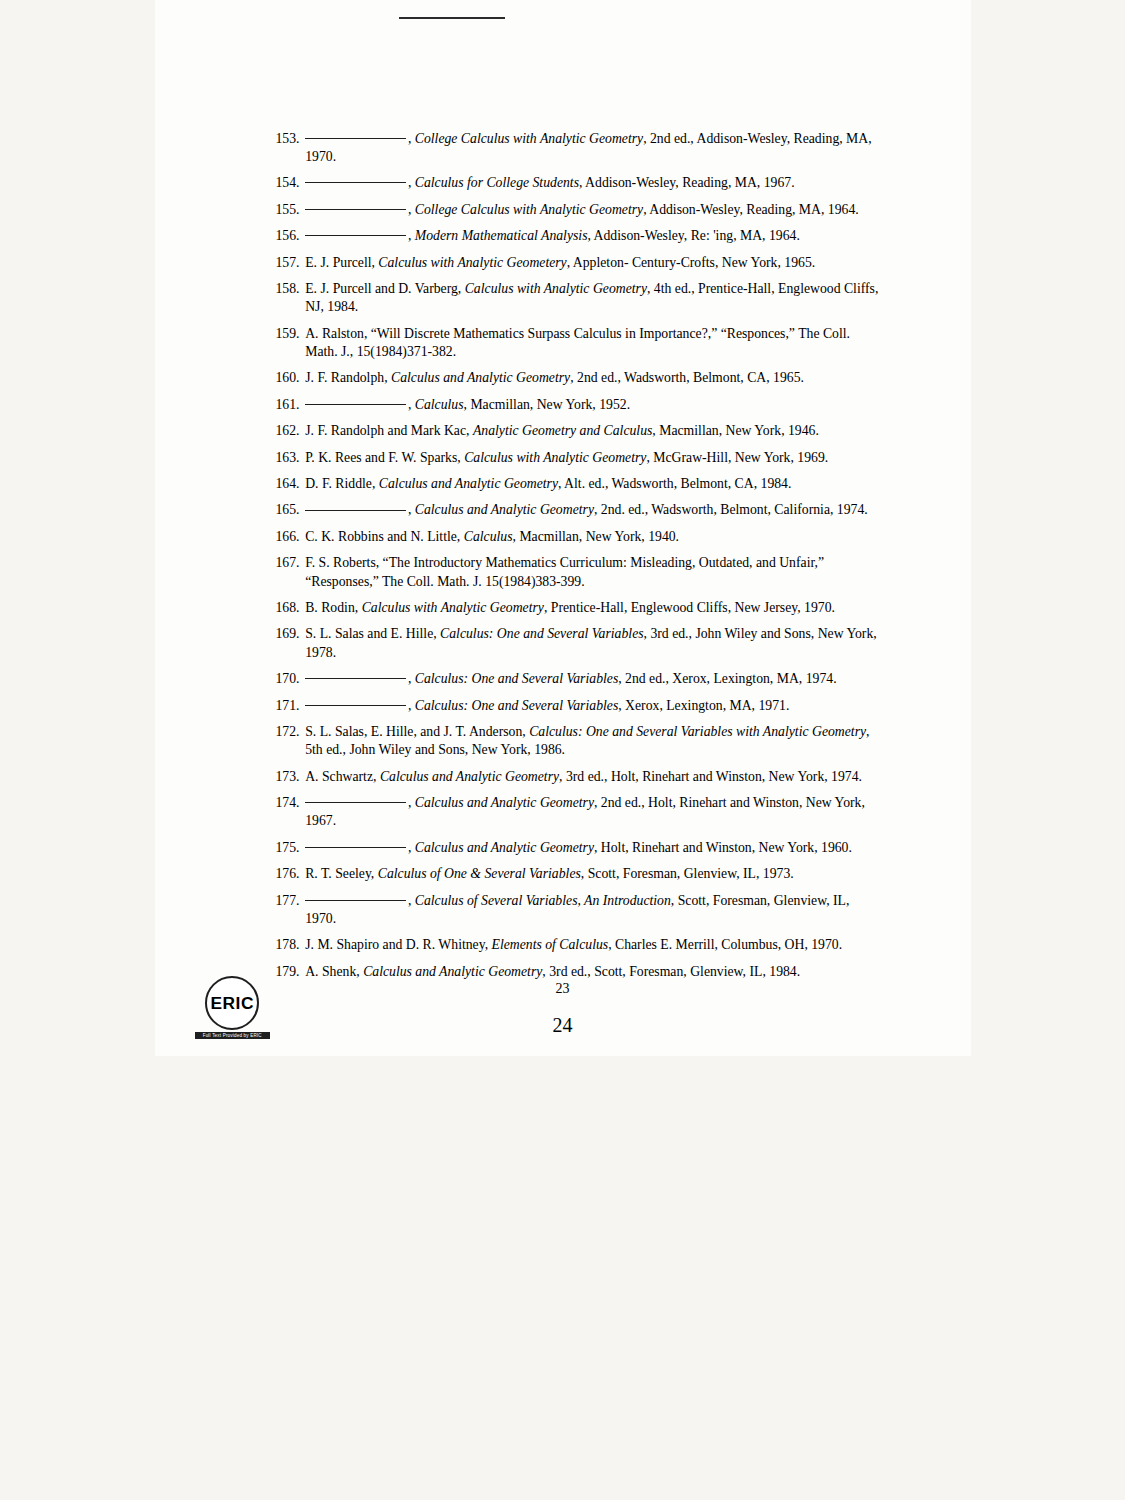153. , College Calculus with Analytic Geometry, 2nd ed., Addison-Wesley, Reading, MA, 1970.
154. , Calculus for College Students, Addison-Wesley, Reading, MA, 1967.
155. , College Calculus with Analytic Geometry, Addison-Wesley, Reading, MA, 1964.
156. , Modern Mathematical Analysis, Addison-Wesley, Re: 'ing, MA, 1964.
157. E. J. Purcell, Calculus with Analytic Geometery, Appleton- Century-Crofts, New York, 1965.
158. E. J. Purcell and D. Varberg, Calculus with Analytic Geometry, 4th ed., Prentice-Hall, Englewood Cliffs, NJ, 1984.
159. A. Ralston, “Will Discrete Mathematics Surpass Calculus in Importance?,” “Responces,” The Coll. Math. J., 15(1984)371-382.
160. J. F. Randolph, Calculus and Analytic Geometry, 2nd ed., Wadsworth, Belmont, CA, 1965.
161. , Calculus, Macmillan, New York, 1952.
162. J. F. Randolph and Mark Kac, Analytic Geometry and Calculus, Macmillan, New York, 1946.
163. P. K. Rees and F. W. Sparks, Calculus with Analytic Geometry, McGraw-Hill, New York, 1969.
164. D. F. Riddle, Calculus and Analytic Geometry, Alt. ed., Wadsworth, Belmont, CA, 1984.
165. , Calculus and Analytic Geometry, 2nd. ed., Wadsworth, Belmont, California, 1974.
166. C. K. Robbins and N. Little, Calculus, Macmillan, New York, 1940.
167. F. S. Roberts, “The Introductory Mathematics Curriculum: Misleading, Outdated, and Unfair,” “Responses,” The Coll. Math. J. 15(1984)383-399.
168. B. Rodin, Calculus with Analytic Geometry, Prentice-Hall, Englewood Cliffs, New Jersey, 1970.
169. S. L. Salas and E. Hille, Calculus: One and Several Variables, 3rd ed., John Wiley and Sons, New York, 1978.
170. , Calculus: One and Several Variables, 2nd ed., Xerox, Lexington, MA, 1974.
171. , Calculus: One and Several Variables, Xerox, Lexington, MA, 1971.
172. S. L. Salas, E. Hille, and J. T. Anderson, Calculus: One and Several Variables with Analytic Geometry, 5th ed., John Wiley and Sons, New York, 1986.
173. A. Schwartz, Calculus and Analytic Geometry, 3rd ed., Holt, Rinehart and Winston, New York, 1974.
174. , Calculus and Analytic Geometry, 2nd ed., Holt, Rinehart and Winston, New York, 1967.
175. , Calculus and Analytic Geometry, Holt, Rinehart and Winston, New York, 1960.
176. R. T. Seeley, Calculus of One & Several Variables, Scott, Foresman, Glenview, IL, 1973.
177. , Calculus of Several Variables, An Introduction, Scott, Foresman, Glenview, IL, 1970.
178. J. M. Shapiro and D. R. Whitney, Elements of Calculus, Charles E. Merrill, Columbus, OH, 1970.
179. A. Shenk, Calculus and Analytic Geometry, 3rd ed., Scott, Foresman, Glenview, IL, 1984.
23
24
ERIC
Full Text Provided by ERIC